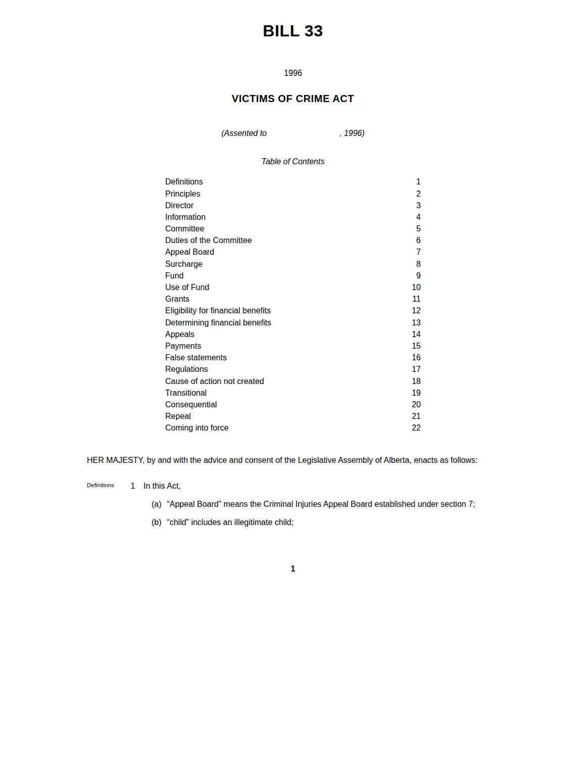BILL 33
1996
VICTIMS OF CRIME ACT
(Assented to , 1996)
Table of Contents
| Definitions | 1 |
| Principles | 2 |
| Director | 3 |
| Information | 4 |
| Committee | 5 |
| Duties of the Committee | 6 |
| Appeal Board | 7 |
| Surcharge | 8 |
| Fund | 9 |
| Use of Fund | 10 |
| Grants | 11 |
| Eligibility for financial benefits | 12 |
| Determining financial benefits | 13 |
| Appeals | 14 |
| Payments | 15 |
| False statements | 16 |
| Regulations | 17 |
| Cause of action not created | 18 |
| Transitional | 19 |
| Consequential | 20 |
| Repeal | 21 |
| Coming into force | 22 |
HER MAJESTY, by and with the advice and consent of the Legislative Assembly of Alberta, enacts as follows:
Definitions
1 In this Act,
(a)“Appeal Board” means the Criminal Injuries Appeal Board established under section 7;
(b)“child” includes an illegitimate child;
1